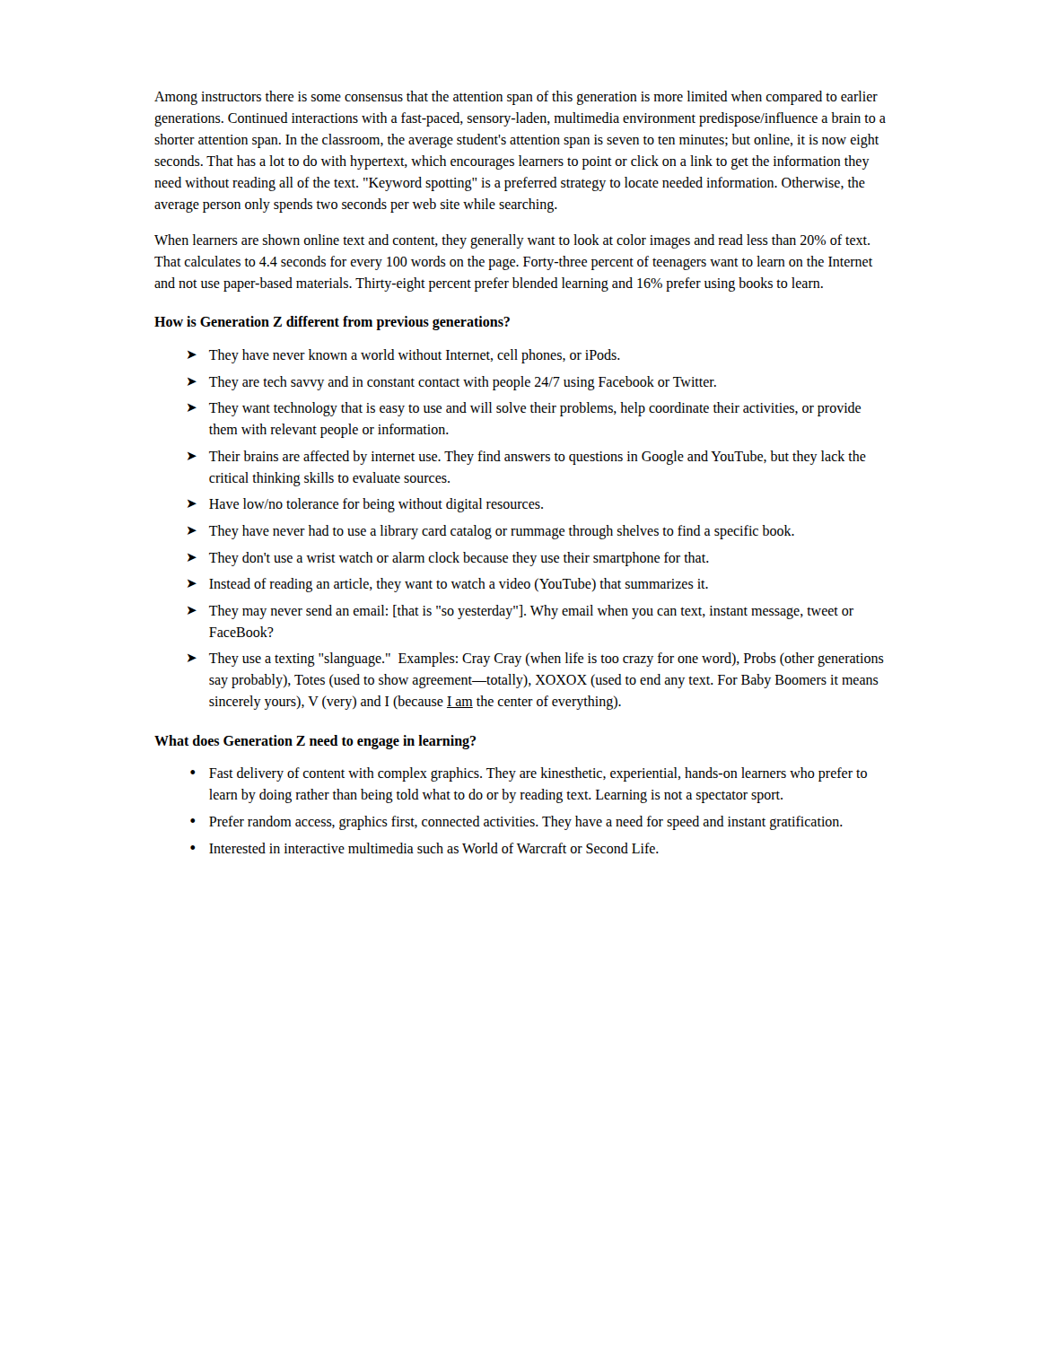Among instructors there is some consensus that the attention span of this generation is more limited when compared to earlier generations. Continued interactions with a fast-paced, sensory-laden, multimedia environment predispose/influence a brain to a shorter attention span. In the classroom, the average student's attention span is seven to ten minutes; but online, it is now eight seconds. That has a lot to do with hypertext, which encourages learners to point or click on a link to get the information they need without reading all of the text. "Keyword spotting" is a preferred strategy to locate needed information. Otherwise, the average person only spends two seconds per web site while searching.
When learners are shown online text and content, they generally want to look at color images and read less than 20% of text. That calculates to 4.4 seconds for every 100 words on the page. Forty-three percent of teenagers want to learn on the Internet and not use paper-based materials. Thirty-eight percent prefer blended learning and 16% prefer using books to learn.
How is Generation Z different from previous generations?
They have never known a world without Internet, cell phones, or iPods.
They are tech savvy and in constant contact with people 24/7 using Facebook or Twitter.
They want technology that is easy to use and will solve their problems, help coordinate their activities, or provide them with relevant people or information.
Their brains are affected by internet use. They find answers to questions in Google and YouTube, but they lack the critical thinking skills to evaluate sources.
Have low/no tolerance for being without digital resources.
They have never had to use a library card catalog or rummage through shelves to find a specific book.
They don't use a wrist watch or alarm clock because they use their smartphone for that.
Instead of reading an article, they want to watch a video (YouTube) that summarizes it.
They may never send an email: [that is "so yesterday"]. Why email when you can text, instant message, tweet or FaceBook?
They use a texting "slanguage." Examples: Cray Cray (when life is too crazy for one word), Probs (other generations say probably), Totes (used to show agreement—totally), XOXOX (used to end any text. For Baby Boomers it means sincerely yours), V (very) and I (because I am the center of everything).
What does Generation Z need to engage in learning?
Fast delivery of content with complex graphics. They are kinesthetic, experiential, hands-on learners who prefer to learn by doing rather than being told what to do or by reading text. Learning is not a spectator sport.
Prefer random access, graphics first, connected activities. They have a need for speed and instant gratification.
Interested in interactive multimedia such as World of Warcraft or Second Life.